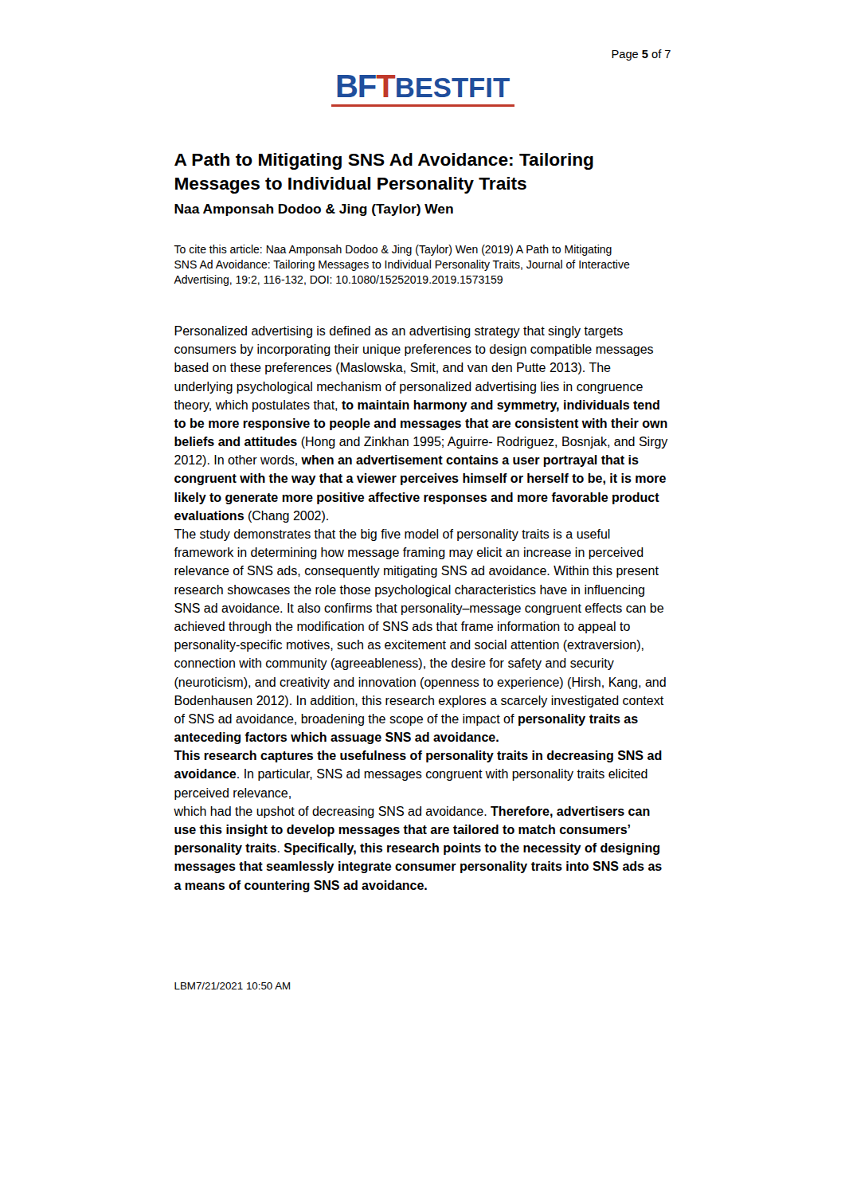Page 5 of 7
BFT BESTFIT
A Path to Mitigating SNS Ad Avoidance: Tailoring Messages to Individual Personality Traits
Naa Amponsah Dodoo & Jing (Taylor) Wen
To cite this article: Naa Amponsah Dodoo & Jing (Taylor) Wen (2019) A Path to Mitigating
SNS Ad Avoidance: Tailoring Messages to Individual Personality Traits, Journal of Interactive
Advertising, 19:2, 116-132, DOI: 10.1080/15252019.2019.1573159
Personalized advertising is defined as an advertising strategy that singly targets consumers by incorporating their unique preferences to design compatible messages based on these preferences (Maslowska, Smit, and van den Putte 2013). The underlying psychological mechanism of personalized advertising lies in congruence theory, which postulates that, to maintain harmony and symmetry, individuals tend to be more responsive to people and messages that are consistent with their own beliefs and attitudes (Hong and Zinkhan 1995; Aguirre- Rodriguez, Bosnjak, and Sirgy 2012). In other words, when an advertisement contains a user portrayal that is congruent with the way that a viewer perceives himself or herself to be, it is more likely to generate more positive affective responses and more favorable product evaluations (Chang 2002).
The study demonstrates that the big five model of personality traits is a useful framework in determining how message framing may elicit an increase in perceived relevance of SNS ads, consequently mitigating SNS ad avoidance. Within this present research showcases the role those psychological characteristics have in influencing SNS ad avoidance. It also confirms that personality–message congruent effects can be achieved through the modification of SNS ads that frame information to appeal to personality-specific motives, such as excitement and social attention (extraversion), connection with community (agreeableness), the desire for safety and security (neuroticism), and creativity and innovation (openness to experience) (Hirsh, Kang, and Bodenhausen 2012). In addition, this research explores a scarcely investigated context of SNS ad avoidance, broadening the scope of the impact of personality traits as anteceding factors which assuage SNS ad avoidance.
This research captures the usefulness of personality traits in decreasing SNS ad avoidance. In particular, SNS ad messages congruent with personality traits elicited perceived relevance,
which had the upshot of decreasing SNS ad avoidance. Therefore, advertisers can use this insight to develop messages that are tailored to match consumers’ personality traits. Specifically, this research points to the necessity of designing messages that seamlessly integrate consumer personality traits into SNS ads as a means of countering SNS ad avoidance.
LBM7/21/2021 10:50 AM